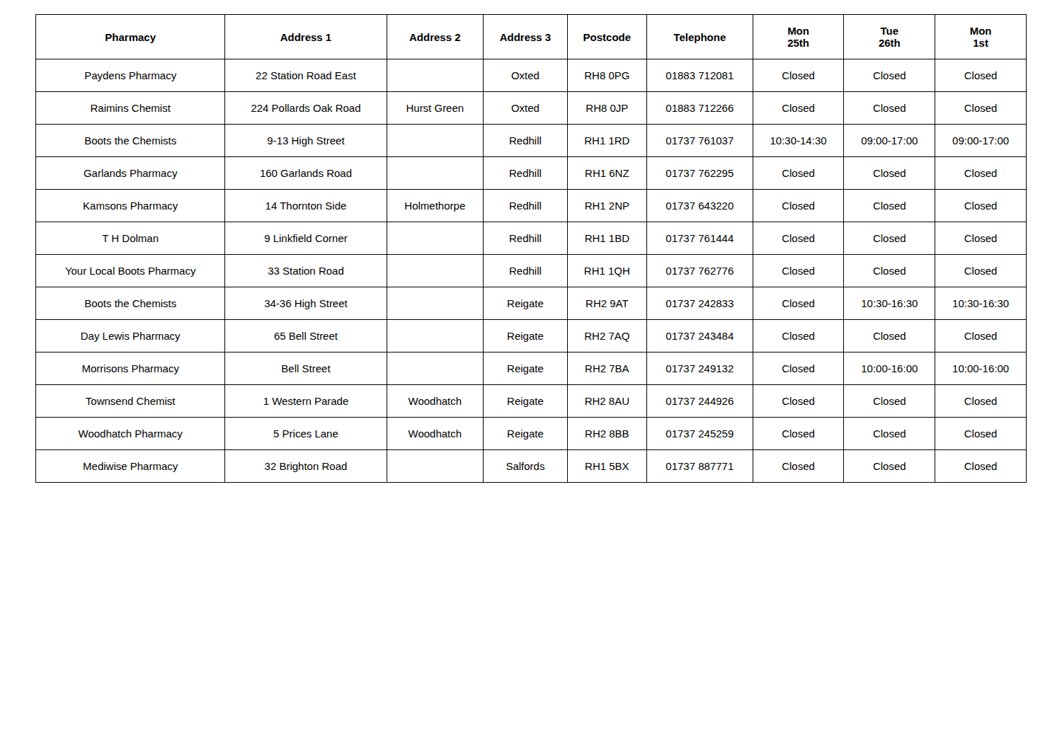| Pharmacy | Address 1 | Address 2 | Address 3 | Postcode | Telephone | Mon 25th | Tue 26th | Mon 1st |
| --- | --- | --- | --- | --- | --- | --- | --- | --- |
| Paydens Pharmacy | 22 Station Road East | | Oxted | RH8 0PG | 01883 712081 | Closed | Closed | Closed |
| Raimins Chemist | 224 Pollards Oak Road | Hurst Green | Oxted | RH8 0JP | 01883 712266 | Closed | Closed | Closed |
| Boots the Chemists | 9-13 High Street | | Redhill | RH1 1RD | 01737 761037 | 10:30-14:30 | 09:00-17:00 | 09:00-17:00 |
| Garlands Pharmacy | 160 Garlands Road | | Redhill | RH1 6NZ | 01737 762295 | Closed | Closed | Closed |
| Kamsons Pharmacy | 14 Thornton Side | Holmethorpe | Redhill | RH1 2NP | 01737 643220 | Closed | Closed | Closed |
| T H Dolman | 9 Linkfield Corner | | Redhill | RH1 1BD | 01737 761444 | Closed | Closed | Closed |
| Your Local Boots Pharmacy | 33 Station Road | | Redhill | RH1 1QH | 01737 762776 | Closed | Closed | Closed |
| Boots the Chemists | 34-36 High Street | | Reigate | RH2 9AT | 01737 242833 | Closed | 10:30-16:30 | 10:30-16:30 |
| Day Lewis Pharmacy | 65 Bell Street | | Reigate | RH2 7AQ | 01737 243484 | Closed | Closed | Closed |
| Morrisons Pharmacy | Bell Street | | Reigate | RH2 7BA | 01737 249132 | Closed | 10:00-16:00 | 10:00-16:00 |
| Townsend Chemist | 1 Western Parade | Woodhatch | Reigate | RH2 8AU | 01737 244926 | Closed | Closed | Closed |
| Woodhatch Pharmacy | 5 Prices Lane | Woodhatch | Reigate | RH2 8BB | 01737 245259 | Closed | Closed | Closed |
| Mediwise Pharmacy | 32 Brighton Road | | Salfords | RH1 5BX | 01737 887771 | Closed | Closed | Closed |